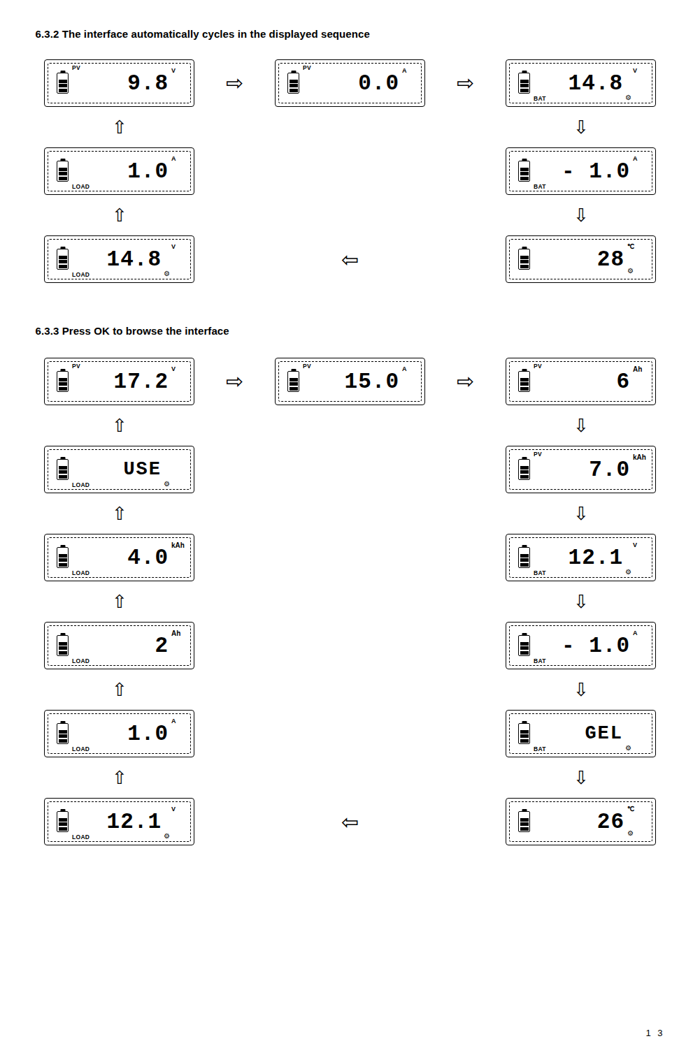6.3.2 The interface automatically cycles in the displayed sequence
PV
9.8
V
⇨
PV
0.0
A
⇨
BAT
14.8
⚙
V
⇧
⇩
LOAD
1.0
A
BAT
- 1.0
A
⇧
⇩
LOAD
14.8
⚙
V
⇦
28
℃
⚙
6.3.3 Press OK to browse the interface
PV
17.2
V
⇨
PV
15.0
A
⇨
PV
6
Ah
⇧
⇩
LOAD
USE
⚙
PV
7.0
kAh
⇧
⇩
LOAD
4.0
kAh
BAT
12.1
⚙
V
⇧
⇩
LOAD
2
Ah
BAT
- 1.0
A
⇧
⇩
LOAD
1.0
A
BAT
GEL
⚙
⇧
⇩
LOAD
12.1
⚙
V
⇦
26
℃
⚙
1 3